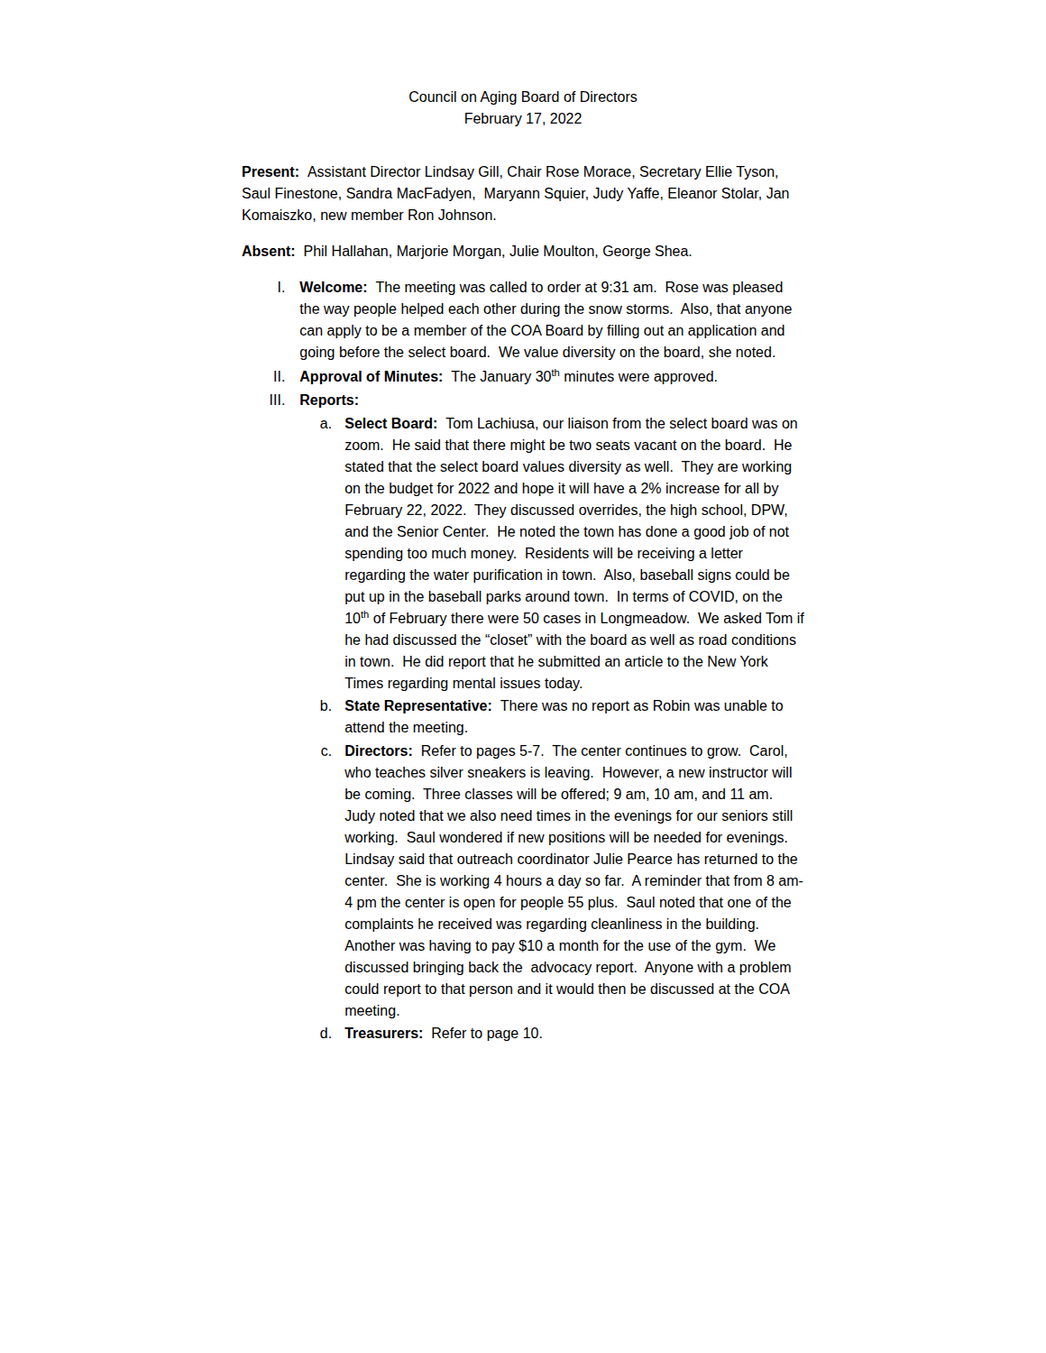Council on Aging Board of Directors
February 17, 2022
Present: Assistant Director Lindsay Gill, Chair Rose Morace, Secretary Ellie Tyson, Saul Finestone, Sandra MacFadyen, Maryann Squier, Judy Yaffe, Eleanor Stolar, Jan Komaiszko, new member Ron Johnson.
Absent: Phil Hallahan, Marjorie Morgan, Julie Moulton, George Shea.
Welcome: The meeting was called to order at 9:31 am. Rose was pleased the way people helped each other during the snow storms. Also, that anyone can apply to be a member of the COA Board by filling out an application and going before the select board. We value diversity on the board, she noted.
Approval of Minutes: The January 30th minutes were approved.
Reports:
Select Board: Tom Lachiusa, our liaison from the select board was on zoom. He said that there might be two seats vacant on the board. He stated that the select board values diversity as well. They are working on the budget for 2022 and hope it will have a 2% increase for all by February 22, 2022. They discussed overrides, the high school, DPW, and the Senior Center. He noted the town has done a good job of not spending too much money. Residents will be receiving a letter regarding the water purification in town. Also, baseball signs could be put up in the baseball parks around town. In terms of COVID, on the 10th of February there were 50 cases in Longmeadow. We asked Tom if he had discussed the “closet” with the board as well as road conditions in town. He did report that he submitted an article to the New York Times regarding mental issues today.
State Representative: There was no report as Robin was unable to attend the meeting.
Directors: Refer to pages 5-7. The center continues to grow. Carol, who teaches silver sneakers is leaving. However, a new instructor will be coming. Three classes will be offered; 9 am, 10 am, and 11 am. Judy noted that we also need times in the evenings for our seniors still working. Saul wondered if new positions will be needed for evenings. Lindsay said that outreach coordinator Julie Pearce has returned to the center. She is working 4 hours a day so far. A reminder that from 8 am- 4 pm the center is open for people 55 plus. Saul noted that one of the complaints he received was regarding cleanliness in the building. Another was having to pay $10 a month for the use of the gym. We discussed bringing back the advocacy report. Anyone with a problem could report to that person and it would then be discussed at the COA meeting.
Treasurers: Refer to page 10.